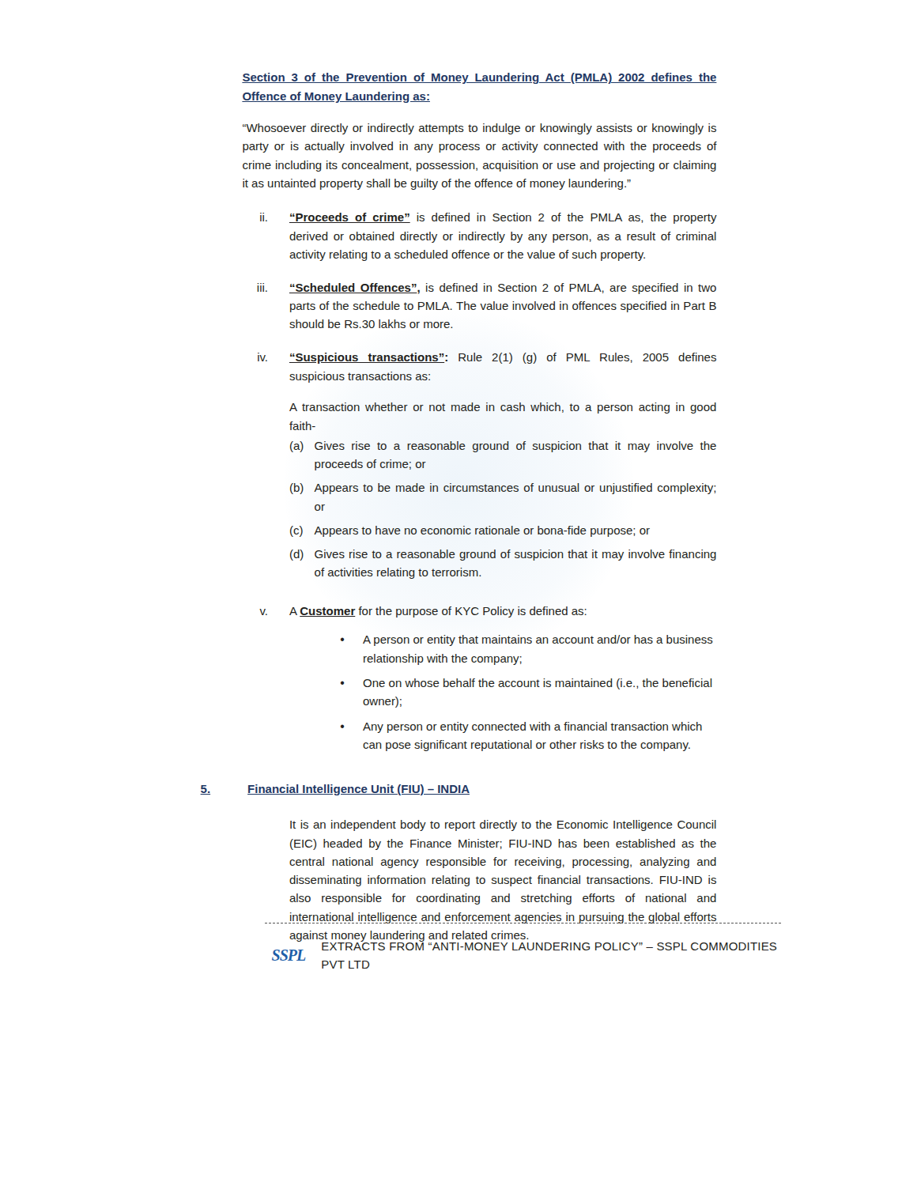Section 3 of the Prevention of Money Laundering Act (PMLA) 2002 defines the Offence of Money Laundering as:
“Whosoever directly or indirectly attempts to indulge or knowingly assists or knowingly is party or is actually involved in any process or activity connected with the proceeds of crime including its concealment, possession, acquisition or use and projecting or claiming it as untainted property shall be guilty of the offence of money laundering.”
ii.
“Proceeds of crime” is defined in Section 2 of the PMLA as, the property derived or obtained directly or indirectly by any person, as a result of criminal activity relating to a scheduled offence or the value of such property.
iii.
“Scheduled Offences”, is defined in Section 2 of PMLA, are specified in two parts of the schedule to PMLA. The value involved in offences specified in Part B should be Rs.30 lakhs or more.
iv.
“Suspicious transactions”: Rule 2(1) (g) of PML Rules, 2005 defines suspicious transactions as:
A transaction whether or not made in cash which, to a person acting in good faith-
(a) Gives rise to a reasonable ground of suspicion that it may involve the proceeds of crime; or
(b) Appears to be made in circumstances of unusual or unjustified complexity; or
(c) Appears to have no economic rationale or bona-fide purpose; or
(d) Gives rise to a reasonable ground of suspicion that it may involve financing of activities relating to terrorism.
v.
A Customer for the purpose of KYC Policy is defined as:
A person or entity that maintains an account and/or has a business relationship with the company;
One on whose behalf the account is maintained (i.e., the beneficial owner);
Any person or entity connected with a financial transaction which can pose significant reputational or other risks to the company.
5.
Financial Intelligence Unit (FIU) – INDIA
It is an independent body to report directly to the Economic Intelligence Council (EIC) headed by the Finance Minister; FIU-IND has been established as the central national agency responsible for receiving, processing, analyzing and disseminating information relating to suspect financial transactions. FIU-IND is also responsible for coordinating and stretching efforts of national and international intelligence and enforcement agencies in pursuing the global efforts against money laundering and related crimes.
SSPL
EXTRACTS FROM “ANTI-MONEY LAUNDERING POLICY” – SSPL COMMODITIES PVT LTD